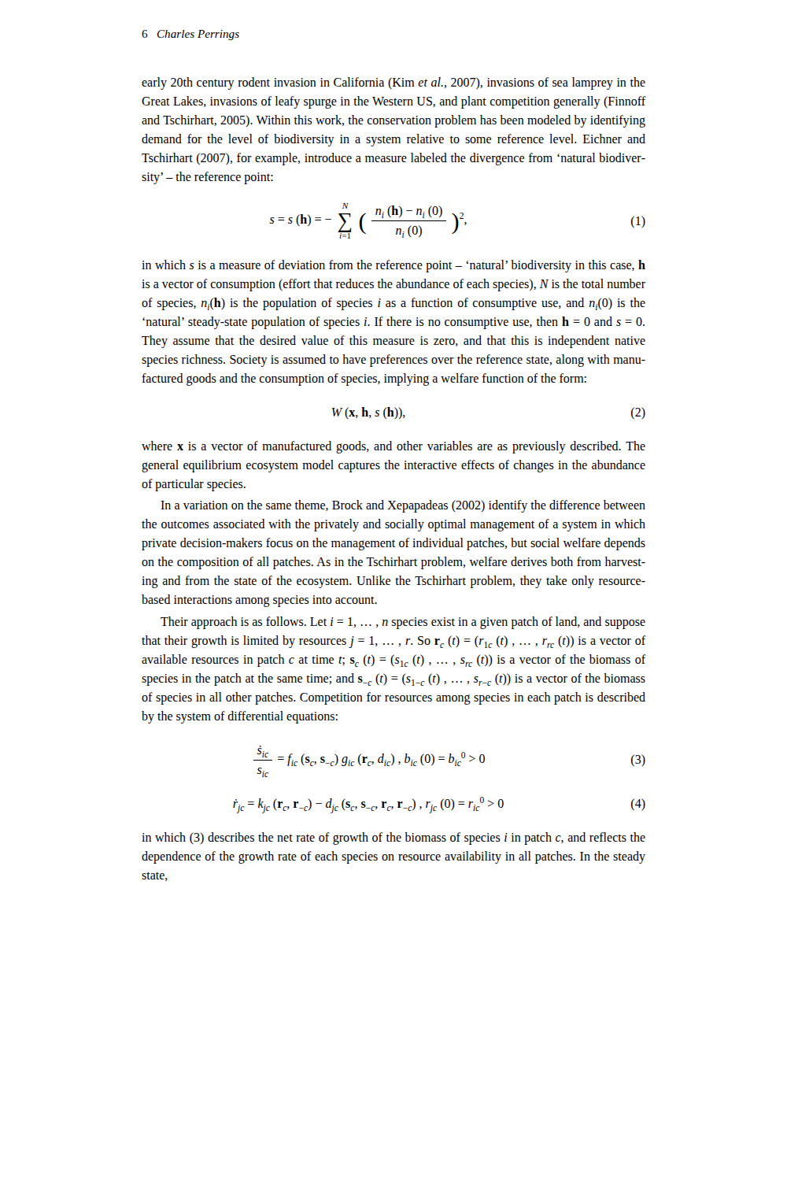6 Charles Perrings
early 20th century rodent invasion in California (Kim et al., 2007), invasions of sea lamprey in the Great Lakes, invasions of leafy spurge in the Western US, and plant competition generally (Finnoff and Tschirhart, 2005). Within this work, the conservation problem has been modeled by identifying demand for the level of biodiversity in a system relative to some reference level. Eichner and Tschirhart (2007), for example, introduce a measure labeled the divergence from ‘natural biodiversity’ – the reference point:
s = s (h) = − N ∑ i=1 ( ni (h) − ni (0) ni (0) )2, (1)
in which s is a measure of deviation from the reference point – ‘natural’ biodiversity in this case, h is a vector of consumption (effort that reduces the abundance of each species), N is the total number of species, ni(h) is the population of species i as a function of consumptive use, and ni(0) is the ‘natural’ steady-state population of species i. If there is no consumptive use, then h = 0 and s = 0. They assume that the desired value of this measure is zero, and that this is independent native species richness. Society is assumed to have preferences over the reference state, along with manufactured goods and the consumption of species, implying a welfare function of the form:
W (x, h, s (h)), (2)
where x is a vector of manufactured goods, and other variables are as previously described. The general equilibrium ecosystem model captures the interactive effects of changes in the abundance of particular species.
In a variation on the same theme, Brock and Xepapadeas (2002) identify the difference between the outcomes associated with the privately and socially optimal management of a system in which private decision-makers focus on the management of individual patches, but social welfare depends on the composition of all patches. As in the Tschirhart problem, welfare derives both from harvesting and from the state of the ecosystem. Unlike the Tschirhart problem, they take only resource-based interactions among species into account.
Their approach is as follows. Let i = 1, … , n species exist in a given patch of land, and suppose that their growth is limited by resources j = 1, … , r. So rc (t) = (r1c (t) , … , rrc (t)) is a vector of available resources in patch c at time t; sc (t) = (s1c (t) , … , src (t)) is a vector of the biomass of species in the patch at the same time; and s−c (t) = (s1−c (t) , … , sr−c (t)) is a vector of the biomass of species in all other patches. Competition for resources among species in each patch is described by the system of differential equations:
ṡic sic = fic (sc, s−c) gic (rc, dic) , bic (0) = bic0 > 0 (3)
ṙjc = kjc (rc, r−c) − djc (sc, s−c, rc, r−c) , rjc (0) = ric0 > 0 (4)
in which (3) describes the net rate of growth of the biomass of species i in patch c, and reflects the dependence of the growth rate of each species on resource availability in all patches. In the steady state,